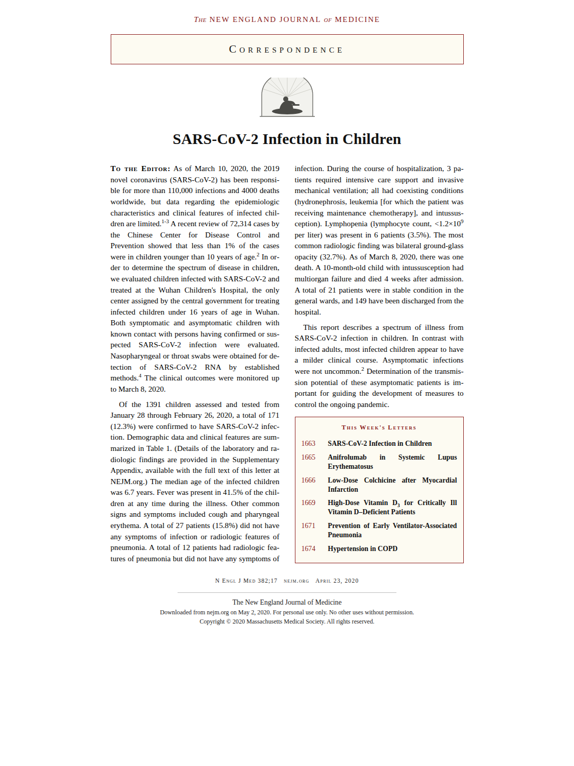The NEW ENGLAND JOURNAL of MEDICINE
Correspondence
SARS-CoV-2 Infection in Children
To the Editor: As of March 10, 2020, the 2019 novel coronavirus (SARS-CoV-2) has been responsible for more than 110,000 infections and 4000 deaths worldwide, but data regarding the epidemiologic characteristics and clinical features of infected children are limited.1-3 A recent review of 72,314 cases by the Chinese Center for Disease Control and Prevention showed that less than 1% of the cases were in children younger than 10 years of age.2 In order to determine the spectrum of disease in children, we evaluated children infected with SARS-CoV-2 and treated at the Wuhan Children's Hospital, the only center assigned by the central government for treating infected children under 16 years of age in Wuhan. Both symptomatic and asymptomatic children with known contact with persons having confirmed or suspected SARS-CoV-2 infection were evaluated. Nasopharyngeal or throat swabs were obtained for detection of SARS-CoV-2 RNA by established methods.4 The clinical outcomes were monitored up to March 8, 2020.
Of the 1391 children assessed and tested from January 28 through February 26, 2020, a total of 171 (12.3%) were confirmed to have SARS-CoV-2 infection. Demographic data and clinical features are summarized in Table 1. (Details of the laboratory and radiologic findings are provided in the Supplementary Appendix, available with the full text of this letter at NEJM.org.) The median age of the infected children was 6.7 years. Fever was present in 41.5% of the children at any time during the illness. Other common signs and symptoms included cough and pharyngeal erythema. A total of 27 patients (15.8%) did not have any symptoms of infection or radiologic features of pneumonia. A total of 12 patients had radiologic features of pneumonia but did not have any symptoms of infection. During the course of hospitalization, 3 patients required intensive care support and invasive mechanical ventilation; all had coexisting conditions (hydronephrosis, leukemia [for which the patient was receiving maintenance chemotherapy], and intussusception). Lymphopenia (lymphocyte count, <1.2×109 per liter) was present in 6 patients (3.5%). The most common radiologic finding was bilateral ground-glass opacity (32.7%). As of March 8, 2020, there was one death. A 10-month-old child with intussusception had multiorgan failure and died 4 weeks after admission. A total of 21 patients were in stable condition in the general wards, and 149 have been discharged from the hospital.
This report describes a spectrum of illness from SARS-CoV-2 infection in children. In contrast with infected adults, most infected children appear to have a milder clinical course. Asymptomatic infections were not uncommon.2 Determination of the transmission potential of these asymptomatic patients is important for guiding the development of measures to control the ongoing pandemic.
This Week's Letters
| 1663 | SARS-CoV-2 Infection in Children |
| 1665 | Anifrolumab in Systemic Lupus Erythematosus |
| 1666 | Low-Dose Colchicine after Myocardial Infarction |
| 1669 | High-Dose Vitamin D 3 for Critically Ill Vitamin D–Deficient Patients |
| 1671 | Prevention of Early Ventilator-Associated Pneumonia |
| 1674 | Hypertension in COPD |
N Engl J Med 382;17 nejm.org April 23, 2020
The New England Journal of Medicine
Downloaded from nejm.org on May 2, 2020. For personal use only. No other uses without permission.
Copyright © 2020 Massachusetts Medical Society. All rights reserved.